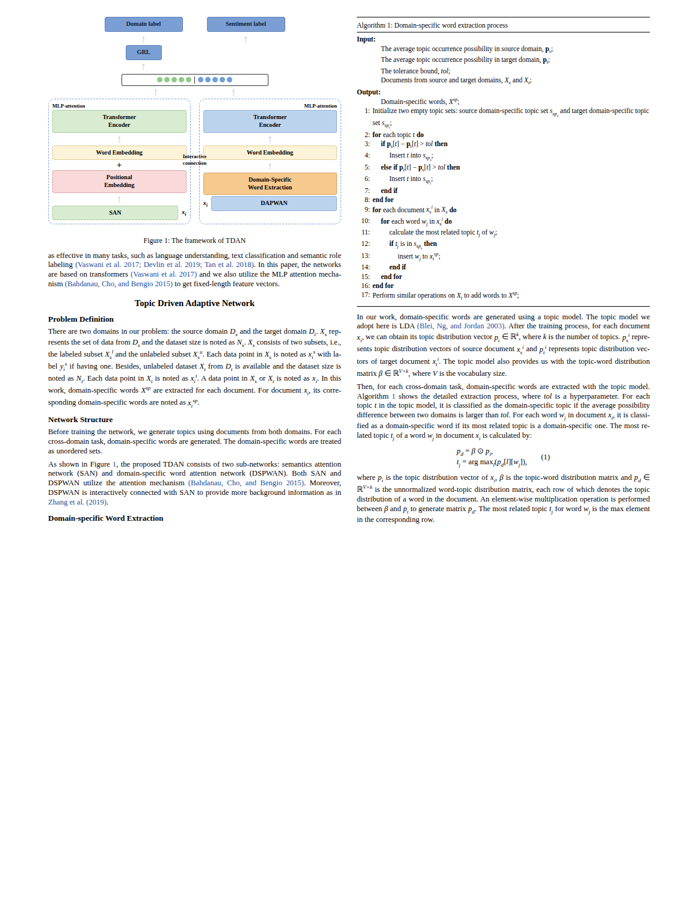Domain label
Sentiment label
↑
↑
GRL
↑
↑
↑
MLP-attention
Transformer
Encoder
↑
Word Embedding
+
Positional
Embedding
↑
SAN
xi
MLP-attention
Transformer
Encoder
↑
Word Embedding
↑
Domain-Specific
Word Extraction
xi
DAPWAN
Interactive
connection
Figure 1: The framework of TDAN
as effective in many tasks, such as language understanding, text classification and semantic role labeling (Vaswani et al. 2017; Devlin et al. 2019; Tan et al. 2018). In this paper, the networks are based on transformers (Vaswani et al. 2017) and we also utilize the MLP attention mechanism (Bahdanau, Cho, and Bengio 2015) to get fixed-length feature vectors.
Topic Driven Adaptive Network
Problem Definition
There are two domains in our problem: the source domain Ds and the target domain Dt. Xs represents the set of data from Ds and the dataset size is noted as Ns. Xs consists of two subsets, i.e., the labeled subset Xsl and the unlabeled subset Xsu. Each data point in Xs is noted as xis with label yis if having one. Besides, unlabeled dataset Xt from Dt is available and the dataset size is noted as Nt. Each data point in Xt is noted as xit. A data point in Xs or Xt is noted as xi. In this work, domain-specific words Xsp are extracted for each document. For document xi, its corresponding domain-specific words are noted as xisp.
Network Structure
Before training the network, we generate topics using documents from both domains. For each cross-domain task, domain-specific words are generated. The domain-specific words are treated as unordered sets.
As shown in Figure 1, the proposed TDAN consists of two sub-networks: semantics attention network (SAN) and domain-specific word attention network (DSPWAN). Both SAN and DSPWAN utilize the attention mechanism (Bahdanau, Cho, and Bengio 2015). Moreover, DSPWAN is interactively connected with SAN to provide more background information as in Zhang et al. (2019).
Domain-specific Word Extraction
Algorithm 1: Domain-specific word extraction process
Input:
The average topic occurrence possibility in source domain, ps;
The average topic occurrence possibility in target domain, pt;
The tolerance bound, tol;
Documents from source and target domains, Xs and Xt;
Output:
Domain-specific words, Xsp;
Initialize two empty topic sets: source domain-specific topic set ssps and target domain-specific topic set sspt;
for each topic t do
if ps[t] − pt[t] > tol then
Insert t into ssps;
else if pt[t] − ps[t] > tol then
Insert t into sspt;
end if
end for
for each document xsi in Xs do
for each word wj in xsi do
calculate the most related topic tj of wj;
if tj is in ssps then
insert wj to xisp;
end if
end for
end for
Perform similar operations on Xt to add words to Xsp;
In our work, domain-specific words are generated using a topic model. The topic model we adopt here is LDA (Blei, Ng, and Jordan 2003). After the training process, for each document xi, we can obtain its topic distribution vector pi ∈ ℝk, where k is the number of topics. psi represents topic distribution vectors of source document xsi and pti represents topic distribution vectors of target document xti. The topic model also provides us with the topic-word distribution matrix β ∈ ℝV×k, where V is the vocabulary size.
Then, for each cross-domain task, domain-specific words are extracted with the topic model. Algorithm 1 shows the detailed extraction process, where tol is a hyperparameter. For each topic t in the topic model, it is classified as the domain-specific topic if the average possibility difference between two domains is larger than tol. For each word wj in document xi, it is classified as a domain-specific word if its most related topic is a domain-specific one. The most related topic tj of a word wj in document xi is calculated by:
pd = β ⊙ pi,
tj = arg maxl(pd[l][wj]),
(1)
where pi is the topic distribution vector of xi, β is the topic-word distribution matrix and pd ∈ ℝV×k is the unnormalized word-topic distribution matrix, each row of which denotes the topic distribution of a word in the document. An element-wise multiplication operation is performed between β and pi to generate matrix pd. The most related topic tj for word wj is the max element in the corresponding row.